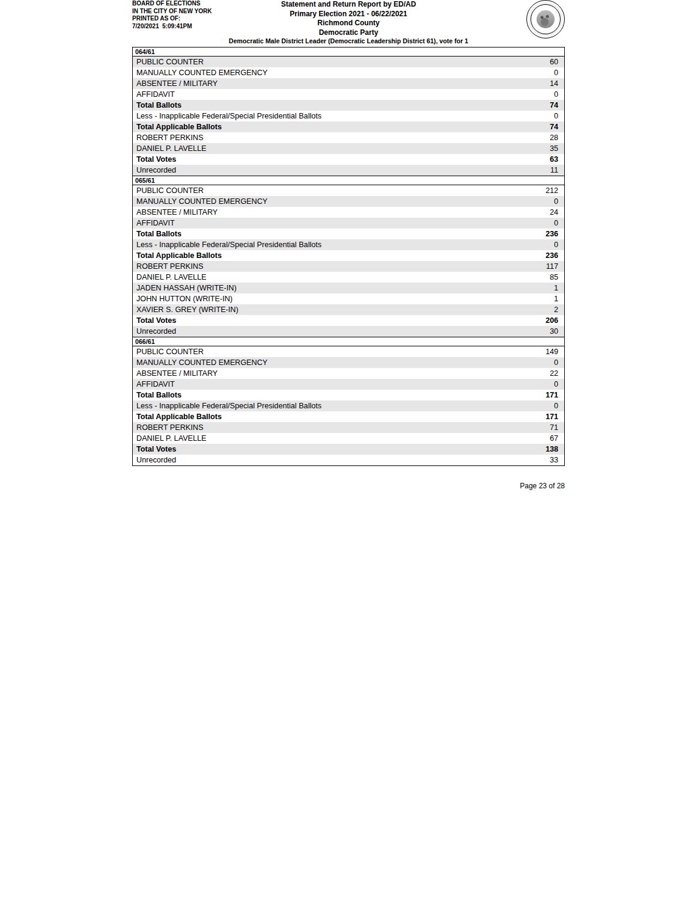BOARD OF ELECTIONS
IN THE CITY OF NEW YORK
PRINTED AS OF:
7/20/2021 5:09:41PM
Statement and Return Report by ED/AD
Primary Election 2021 - 06/22/2021
Richmond County
Democratic Party
Democratic Male District Leader (Democratic Leadership District 61), vote for 1
064/61
| PUBLIC COUNTER | 60 |
| MANUALLY COUNTED EMERGENCY | 0 |
| ABSENTEE / MILITARY | 14 |
| AFFIDAVIT | 0 |
| Total Ballots | 74 |
| Less - Inapplicable Federal/Special Presidential Ballots | 0 |
| Total Applicable Ballots | 74 |
| ROBERT PERKINS | 28 |
| DANIEL P. LAVELLE | 35 |
| Total Votes | 63 |
| Unrecorded | 11 |
065/61
| PUBLIC COUNTER | 212 |
| MANUALLY COUNTED EMERGENCY | 0 |
| ABSENTEE / MILITARY | 24 |
| AFFIDAVIT | 0 |
| Total Ballots | 236 |
| Less - Inapplicable Federal/Special Presidential Ballots | 0 |
| Total Applicable Ballots | 236 |
| ROBERT PERKINS | 117 |
| DANIEL P. LAVELLE | 85 |
| JADEN HASSAH (WRITE-IN) | 1 |
| JOHN HUTTON (WRITE-IN) | 1 |
| XAVIER S. GREY (WRITE-IN) | 2 |
| Total Votes | 206 |
| Unrecorded | 30 |
066/61
| PUBLIC COUNTER | 149 |
| MANUALLY COUNTED EMERGENCY | 0 |
| ABSENTEE / MILITARY | 22 |
| AFFIDAVIT | 0 |
| Total Ballots | 171 |
| Less - Inapplicable Federal/Special Presidential Ballots | 0 |
| Total Applicable Ballots | 171 |
| ROBERT PERKINS | 71 |
| DANIEL P. LAVELLE | 67 |
| Total Votes | 138 |
| Unrecorded | 33 |
Page 23 of 28